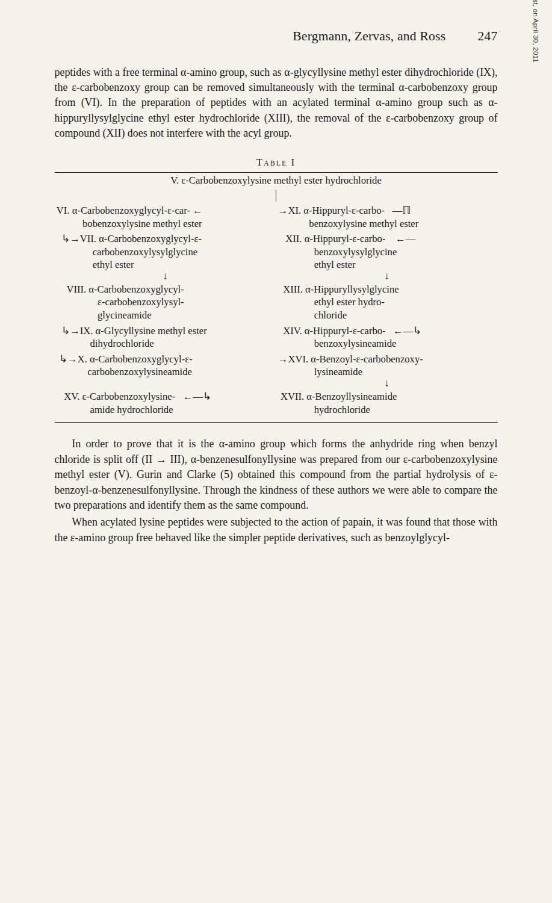Downloaded from www.jbc.org by guest, on April 30, 2011
Bergmann, Zervas, and Ross 247
peptides with a free terminal α-amino group, such as α-glycyllysine methyl ester dihydrochloride (IX), the ε-carbobenzoxy group can be removed simultaneously with the terminal α-carbobenzoxy group from (VI). In the preparation of peptides with an acylated terminal α-amino group such as α-hippuryllysylglycine ethyl ester hydrochloride (XIII), the removal of the ε-carbobenzoxy group of compound (XII) does not interfere with the acyl group.
Table I
| V. ε-Carbobenzoxylysine methyl ester hydrochloride |
| VI. α-Carbobenzoxyglycyl-ε-car- ← bobenzoxylysine methyl ester | →XI. α-Hippuryl-ε-carbo- —ℿ benzoxylysine methyl ester |
| ↳→VII. α-Carbobenzoxyglycyl-ε- carbobenzoxylysylglycine ethyl ester ↓ | XII. α-Hippuryl-ε-carbo- ←— benzoxylysylglycine ethyl ester ↓ |
| VIII. α-Carbobenzoxyglycyl- ε-carbobenzoxylysyl- glycineamide | XIII. α-Hippuryllysylglycine ethyl ester hydro- chloride |
| ↳→IX. α-Glycyllysine methyl ester dihydrochloride | XIV. α-Hippuryl-ε-carbo- ←—↳ benzoxylysineamide |
| ↳→X. α-Carbobenzoxyglycyl-ε- carbobenzoxylysineamide | →XVI. α-Benzoyl-ε-carbobenzoxy- lysineamide ↓ |
| XV. ε-Carbobenzoxylysine- ←—↳ amide hydrochloride | XVII. α-Benzoyllysineamide hydrochloride |
In order to prove that it is the α-amino group which forms the anhydride ring when benzyl chloride is split off (II → III), α-benzenesulfonyllysine was prepared from our ε-carbobenzoxylysine methyl ester (V). Gurin and Clarke (5) obtained this compound from the partial hydrolysis of ε-benzoyl-α-benzenesulfonyllysine. Through the kindness of these authors we were able to compare the two preparations and identify them as the same compound.
When acylated lysine peptides were subjected to the action of papain, it was found that those with the ε-amino group free behaved like the simpler peptide derivatives, such as benzoylglycyl-